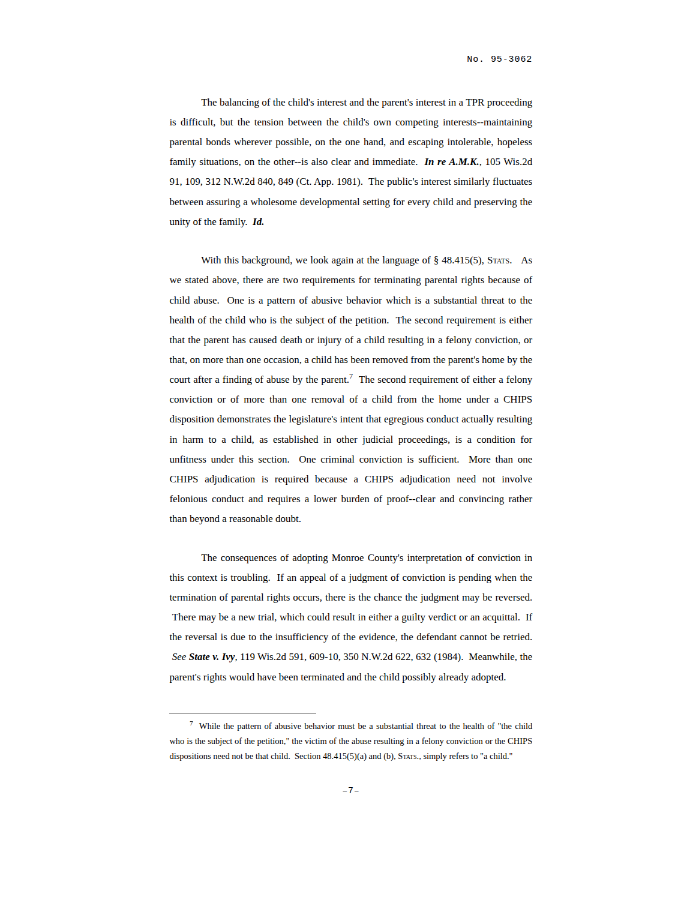No. 95‑3062
The balancing of the child's interest and the parent's interest in a TPR proceeding is difficult, but the tension between the child's own competing interests--maintaining parental bonds wherever possible, on the one hand, and escaping intolerable, hopeless family situations, on the other--is also clear and immediate. In re A.M.K., 105 Wis.2d 91, 109, 312 N.W.2d 840, 849 (Ct. App. 1981). The public's interest similarly fluctuates between assuring a wholesome developmental setting for every child and preserving the unity of the family. Id.
With this background, we look again at the language of § 48.415(5), Stats. As we stated above, there are two requirements for terminating parental rights because of child abuse. One is a pattern of abusive behavior which is a substantial threat to the health of the child who is the subject of the petition. The second requirement is either that the parent has caused death or injury of a child resulting in a felony conviction, or that, on more than one occasion, a child has been removed from the parent's home by the court after a finding of abuse by the parent.7 The second requirement of either a felony conviction or of more than one removal of a child from the home under a CHIPS disposition demonstrates the legislature's intent that egregious conduct actually resulting in harm to a child, as established in other judicial proceedings, is a condition for unfitness under this section. One criminal conviction is sufficient. More than one CHIPS adjudication is required because a CHIPS adjudication need not involve felonious conduct and requires a lower burden of proof--clear and convincing rather than beyond a reasonable doubt.
The consequences of adopting Monroe County's interpretation of conviction in this context is troubling. If an appeal of a judgment of conviction is pending when the termination of parental rights occurs, there is the chance the judgment may be reversed. There may be a new trial, which could result in either a guilty verdict or an acquittal. If the reversal is due to the insufficiency of the evidence, the defendant cannot be retried. See State v. Ivy, 119 Wis.2d 591, 609-10, 350 N.W.2d 622, 632 (1984). Meanwhile, the parent's rights would have been terminated and the child possibly already adopted.
7 While the pattern of abusive behavior must be a substantial threat to the health of "the child who is the subject of the petition," the victim of the abuse resulting in a felony conviction or the CHIPS dispositions need not be that child. Section 48.415(5)(a) and (b), Stats., simply refers to "a child."
–7–